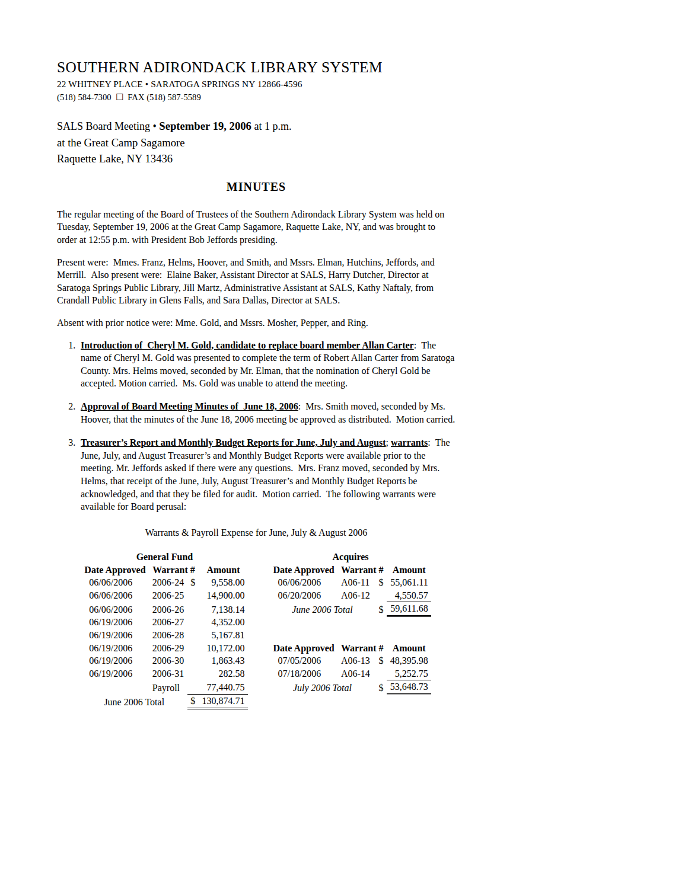SOUTHERN ADIRONDACK LIBRARY SYSTEM
22 WHITNEY PLACE • SARATOGA SPRINGS NY 12866-4596
(518) 584-7300 ☐ FAX (518) 587-5589
SALS Board Meeting • September 19, 2006 at 1 p.m.
at the Great Camp Sagamore
Raquette Lake, NY 13436
MINUTES
The regular meeting of the Board of Trustees of the Southern Adirondack Library System was held on Tuesday, September 19, 2006 at the Great Camp Sagamore, Raquette Lake, NY, and was brought to order at 12:55 p.m. with President Bob Jeffords presiding.
Present were: Mmes. Franz, Helms, Hoover, and Smith, and Mssrs. Elman, Hutchins, Jeffords, and Merrill. Also present were: Elaine Baker, Assistant Director at SALS, Harry Dutcher, Director at Saratoga Springs Public Library, Jill Martz, Administrative Assistant at SALS, Kathy Naftaly, from Crandall Public Library in Glens Falls, and Sara Dallas, Director at SALS.
Absent with prior notice were: Mme. Gold, and Mssrs. Mosher, Pepper, and Ring.
Introduction of Cheryl M. Gold, candidate to replace board member Allan Carter: The name of Cheryl M. Gold was presented to complete the term of Robert Allan Carter from Saratoga County. Mrs. Helms moved, seconded by Mr. Elman, that the nomination of Cheryl Gold be accepted. Motion carried. Ms. Gold was unable to attend the meeting.
Approval of Board Meeting Minutes of June 18, 2006: Mrs. Smith moved, seconded by Ms. Hoover, that the minutes of the June 18, 2006 meeting be approved as distributed. Motion carried.
Treasurer’s Report and Monthly Budget Reports for June, July and August; warrants: The June, July, and August Treasurer’s and Monthly Budget Reports were available prior to the meeting. Mr. Jeffords asked if there were any questions. Mrs. Franz moved, seconded by Mrs. Helms, that receipt of the June, July, August Treasurer’s and Monthly Budget Reports be acknowledged, and that they be filed for audit. Motion carried. The following warrants were available for Board perusal:
Warrants & Payroll Expense for June, July & August 2006
| General Fund | | Acquires |
| Date Approved | Warrant # | Amount | | Date Approved | Warrant # | Amount |
| 06/06/2006 | 2006-24 | $ | 9,558.00 | | 06/06/2006 | A06-11 | $ | 55,061.11 |
| 06/06/2006 | 2006-25 | | 14,900.00 | | 06/20/2006 | A06-12 | | 4,550.57 |
| 06/06/2006 | 2006-26 | | 7,138.14 | | June 2006 Total | $ | 59,611.68 |
| 06/19/2006 | 2006-27 | | 4,352.00 | | |
| 06/19/2006 | 2006-28 | | 5,167.81 | | |
| 06/19/2006 | 2006-29 | | 10,172.00 | | Date Approved | Warrant # | Amount |
| 06/19/2006 | 2006-30 | | 1,863.43 | | 07/05/2006 | A06-13 | $ | 48,395.98 |
| 06/19/2006 | 2006-31 | | 282.58 | | 07/18/2006 | A06-14 | | 5,252.75 |
| | Payroll | | 77,440.75 | | July 2006 Total | $ | 53,648.73 |
| June 2006 Total | $ | 130,874.71 | | |